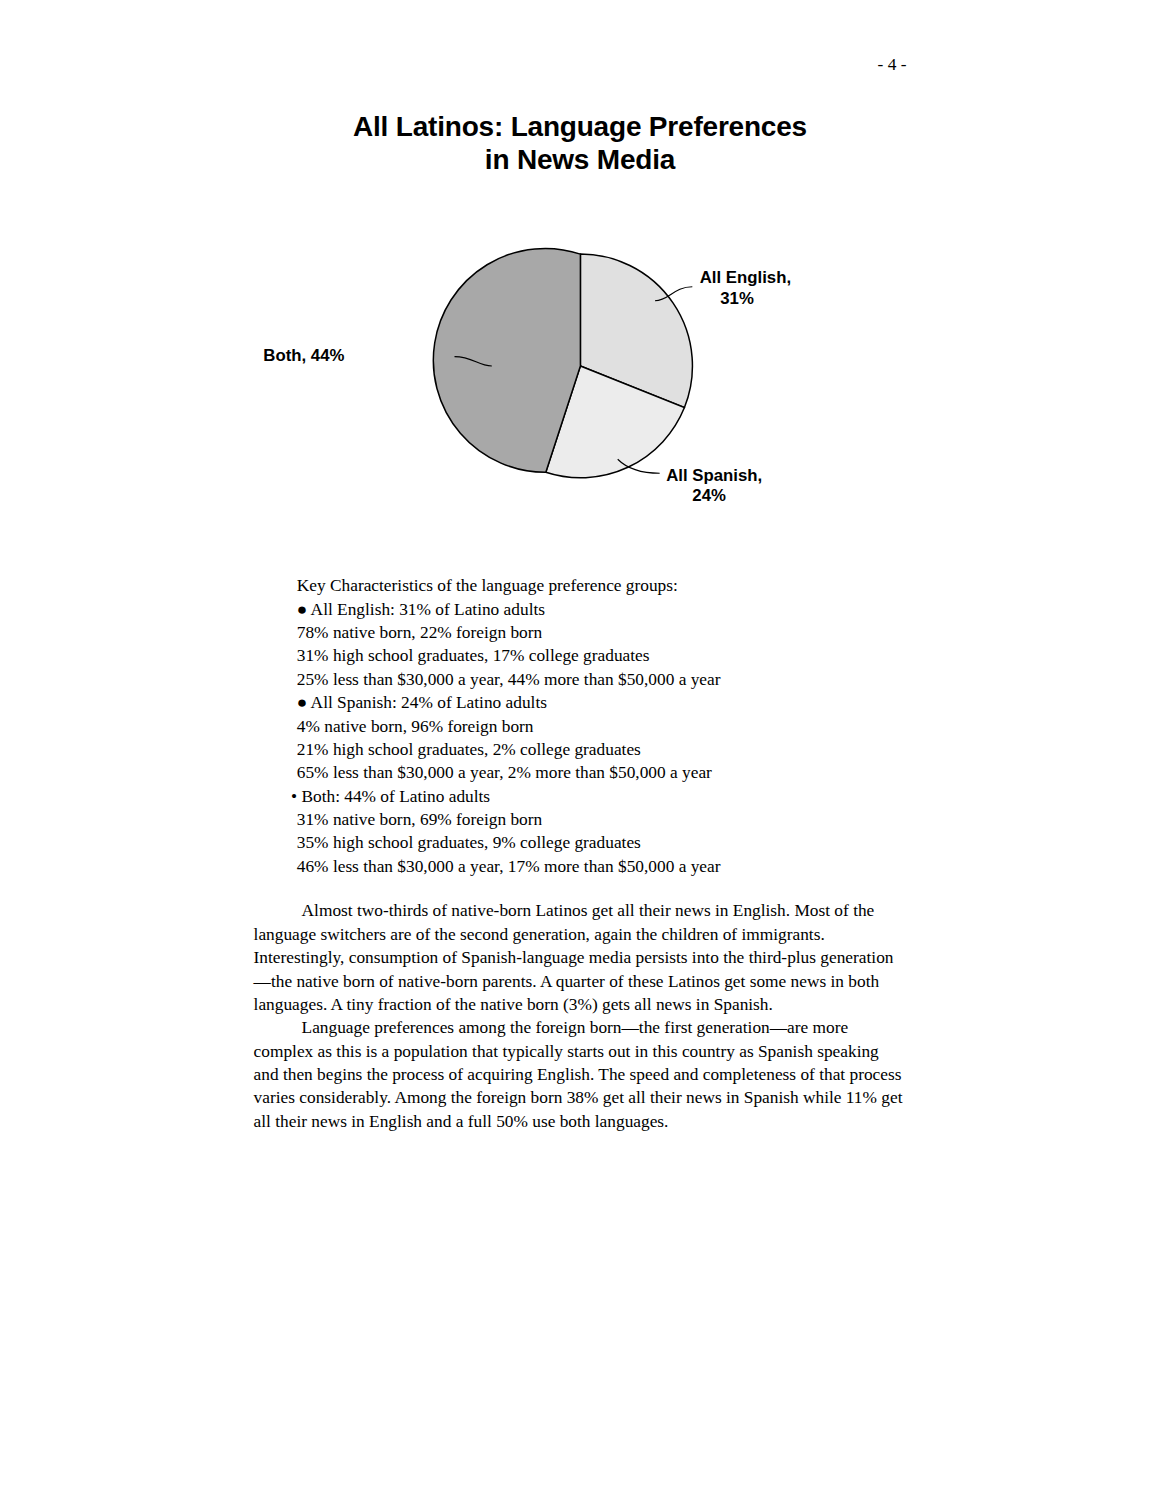- 4 -
All Latinos: Language Preferences
in News Media
All English, 31% Both, 44% All Spanish, 24%
Key Characteristics of the language preference groups:
● All English: 31% of Latino adults
78% native born, 22% foreign born
31% high school graduates, 17% college graduates
25% less than $30,000 a year, 44% more than $50,000 a year
● All Spanish: 24% of Latino adults
4% native born, 96% foreign born
21% high school graduates, 2% college graduates
65% less than $30,000 a year, 2% more than $50,000 a year
• Both: 44% of Latino adults
31% native born, 69% foreign born
35% high school graduates, 9% college graduates
46% less than $30,000 a year, 17% more than $50,000 a year
Almost two-thirds of native-born Latinos get all their news in English. Most of the language switchers are of the second generation, again the children of immigrants. Interestingly, consumption of Spanish-language media persists into the third-plus generation—the native born of native-born parents. A quarter of these Latinos get some news in both languages. A tiny fraction of the native born (3%) gets all news in Spanish.
Language preferences among the foreign born—the first generation—are more complex as this is a population that typically starts out in this country as Spanish speaking and then begins the process of acquiring English. The speed and completeness of that process varies considerably. Among the foreign born 38% get all their news in Spanish while 11% get all their news in English and a full 50% use both languages.